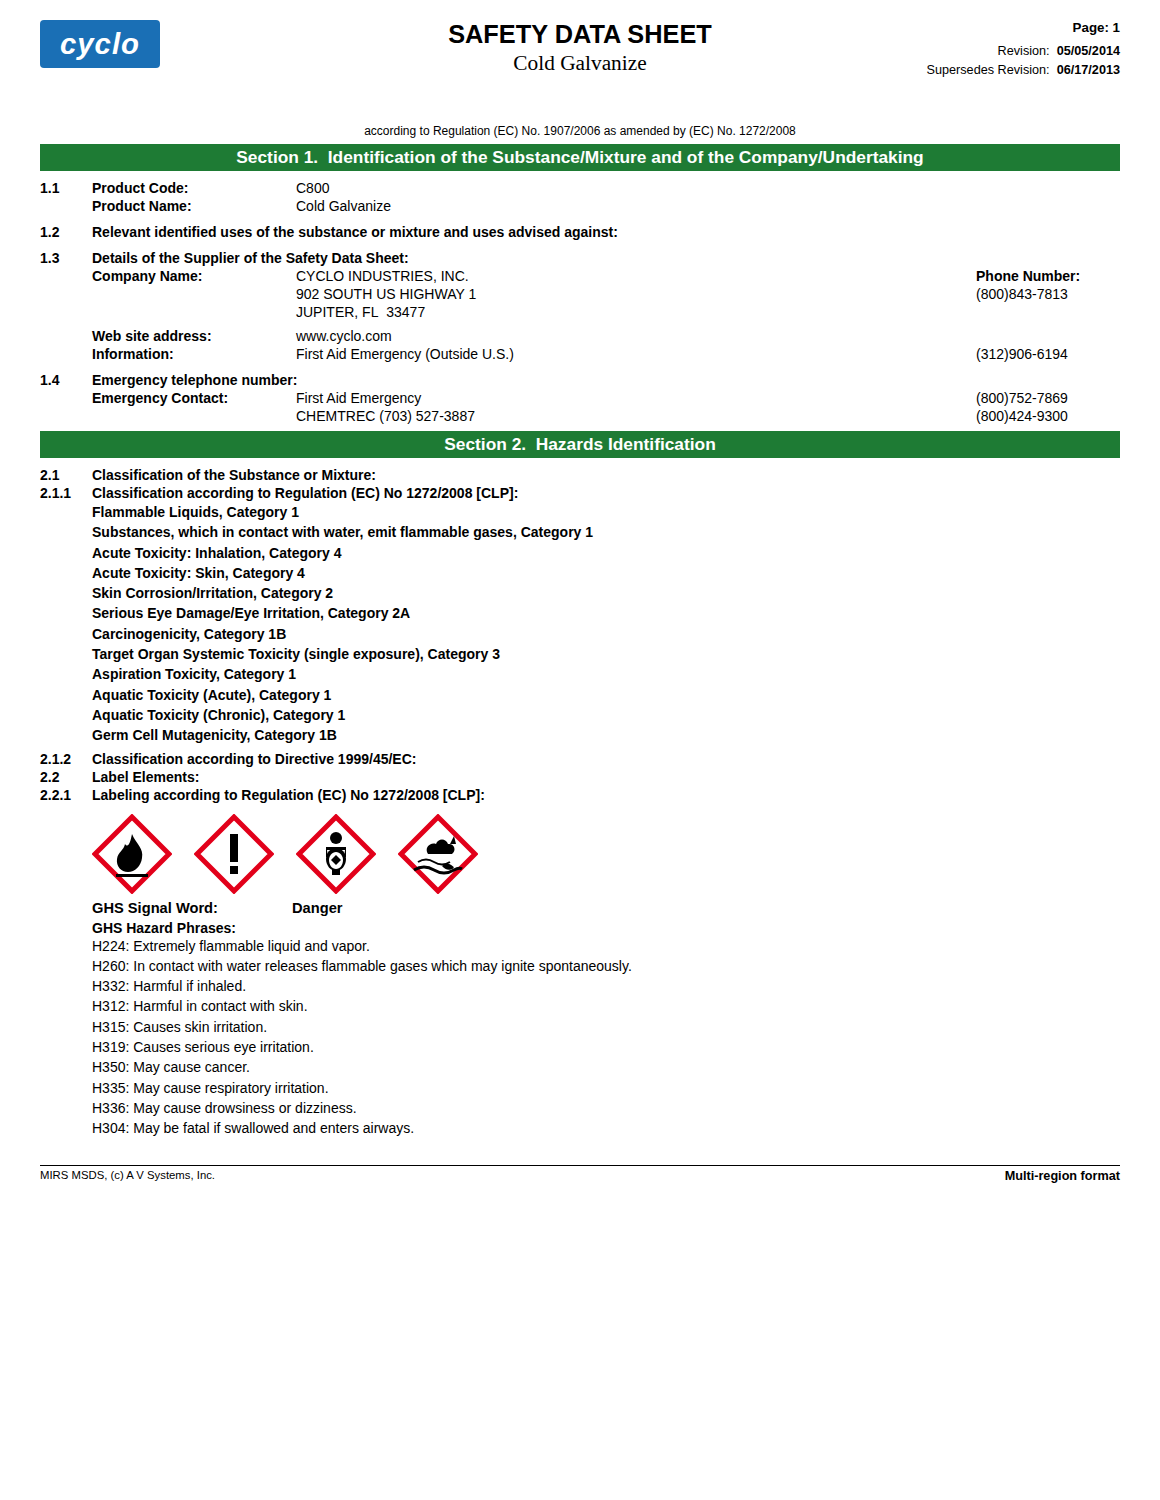cyclo
Page: 1
SAFETY DATA SHEET
Cold Galvanize
Revision: 05/05/2014
Supersedes Revision: 06/17/2013
according to Regulation (EC) No. 1907/2006 as amended by (EC) No. 1272/2008
Section 1. Identification of the Substance/Mixture and of the Company/Undertaking
| 1.1 | Product Code: | C800 | |
| | Product Name: | Cold Galvanize | |
| 1.2 | Relevant identified uses of the substance or mixture and uses advised against: |
| 1.3 | Details of the Supplier of the Safety Data Sheet: |
| | Company Name: | CYCLO INDUSTRIES, INC. | Phone Number: |
| | | 902 SOUTH US HIGHWAY 1 | (800)843-7813 |
| | | JUPITER, FL 33477 | |
| | Web site address: | www.cyclo.com | |
| | Information: | First Aid Emergency (Outside U.S.) | (312)906-6194 |
| 1.4 | Emergency telephone number: |
| | Emergency Contact: | First Aid Emergency | (800)752-7869 |
| | | CHEMTREC (703) 527-3887 | (800)424-9300 |
Section 2. Hazards Identification
| 2.1 | Classification of the Substance or Mixture: |
| 2.1.1 | Classification according to Regulation (EC) No 1272/2008 [CLP]: |
Flammable Liquids, Category 1
Substances, which in contact with water, emit flammable gases, Category 1
Acute Toxicity: Inhalation, Category 4
Acute Toxicity: Skin, Category 4
Skin Corrosion/Irritation, Category 2
Serious Eye Damage/Eye Irritation, Category 2A
Carcinogenicity, Category 1B
Target Organ Systemic Toxicity (single exposure), Category 3
Aspiration Toxicity, Category 1
Aquatic Toxicity (Acute), Category 1
Aquatic Toxicity (Chronic), Category 1
Germ Cell Mutagenicity, Category 1B
| 2.1.2 | Classification according to Directive 1999/45/EC: |
| 2.2 | Label Elements: |
| 2.2.1 | Labeling according to Regulation (EC) No 1272/2008 [CLP]: |
GHS Signal Word: Danger
GHS Hazard Phrases:
H224: Extremely flammable liquid and vapor.
H260: In contact with water releases flammable gases which may ignite spontaneously.
H332: Harmful if inhaled.
H312: Harmful in contact with skin.
H315: Causes skin irritation.
H319: Causes serious eye irritation.
H350: May cause cancer.
H335: May cause respiratory irritation.
H336: May cause drowsiness or dizziness.
H304: May be fatal if swallowed and enters airways.
MIRS MSDS, (c) A V Systems, Inc.
Multi-region format